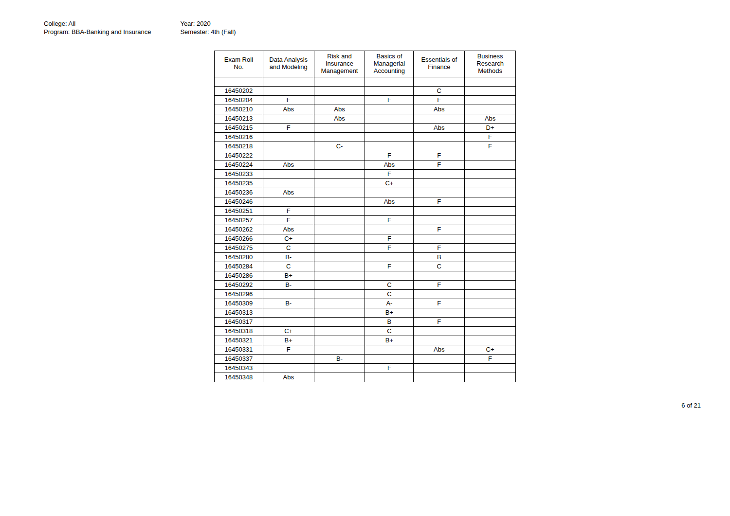| College: All | Year: 2020 |
| Program: BBA-Banking and Insurance | Semester: 4th (Fall) |
| Exam Roll No. | Data Analysis and Modeling | Risk and Insurance Management | Basics of Managerial Accounting | Essentials of Finance | Business Research Methods |
| --- | --- | --- | --- | --- | --- |
| 16450202 | | | | C | |
| 16450204 | F | | F | F | |
| 16450210 | Abs | Abs | | Abs | |
| 16450213 | | Abs | | | Abs |
| 16450215 | F | | | Abs | D+ |
| 16450216 | | | | | F |
| 16450218 | | C- | | | F |
| 16450222 | | | F | F | |
| 16450224 | Abs | | Abs | F | |
| 16450233 | | | F | | |
| 16450235 | | | C+ | | |
| 16450236 | Abs | | | | |
| 16450246 | | | Abs | F | |
| 16450251 | F | | | | |
| 16450257 | F | | F | | |
| 16450262 | Abs | | | F | |
| 16450266 | C+ | | F | | |
| 16450275 | C | | F | F | |
| 16450280 | B- | | | B | |
| 16450284 | C | | F | C | |
| 16450286 | B+ | | | | |
| 16450292 | B- | | C | F | |
| 16450296 | | | C | | |
| 16450309 | B- | | A- | F | |
| 16450313 | | | B+ | | |
| 16450317 | | | B | F | |
| 16450318 | C+ | | C | | |
| 16450321 | B+ | | B+ | | |
| 16450331 | F | | | Abs | C+ |
| 16450337 | | B- | | | F |
| 16450343 | | | F | | |
| 16450348 | Abs | | | | |
6 of 21